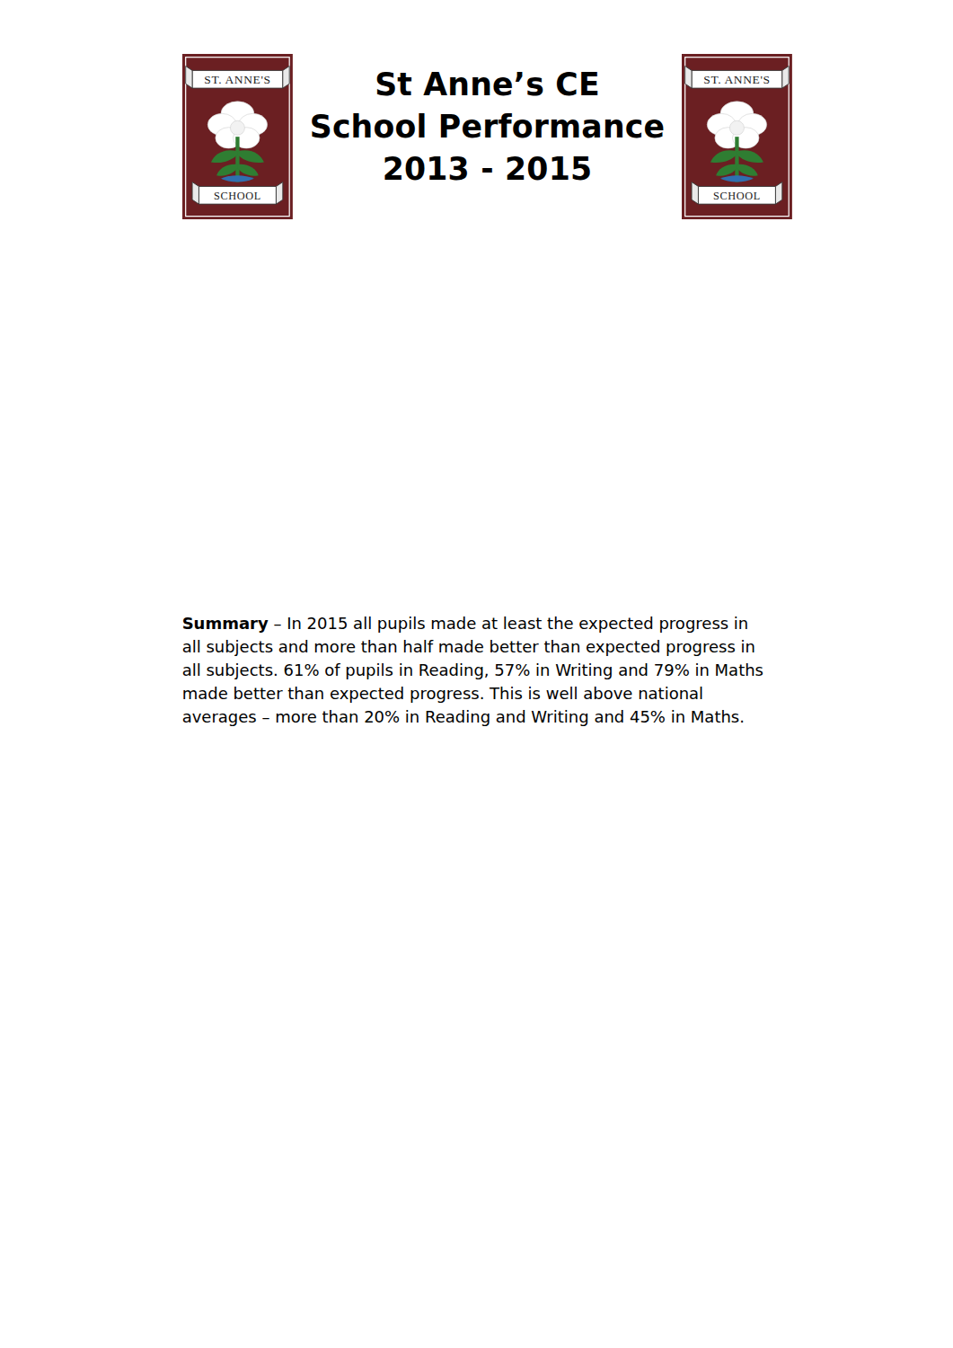ST. ANNE'S SCHOOL
St Anne’s CE School Performance 2013 - 2015
ST. ANNE'S SCHOOL
Summary – In 2015 all pupils made at least the expected progress in all subjects and more than half made better than expected progress in all subjects. 61% of pupils in Reading, 57% in Writing and 79% in Maths made better than expected progress. This is well above national averages – more than 20% in Reading and Writing and 45% in Maths.